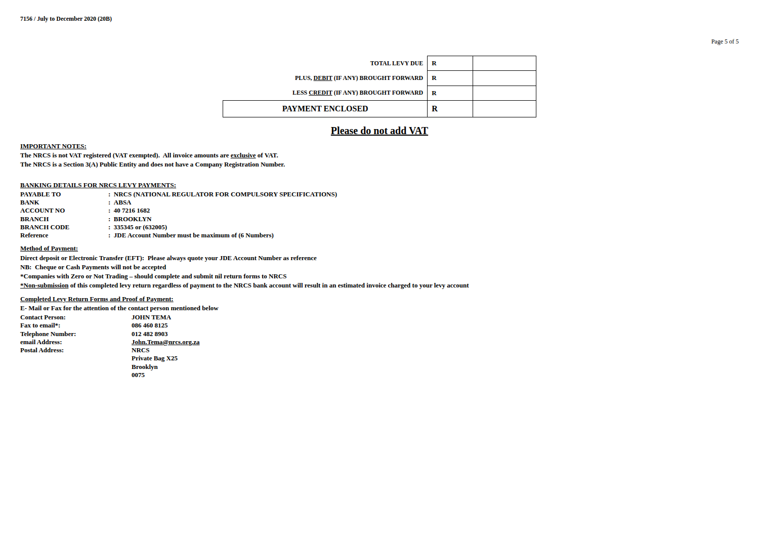7156 / July to December 2020 (20B)
Page 5 of 5
| TOTAL LEVY DUE | R | |
| PLUS, DEBIT (IF ANY) BROUGHT FORWARD | R | |
| LESS CREDIT (IF ANY) BROUGHT FORWARD | R | |
| PAYMENT ENCLOSED | R | |
Please do not add VAT
IMPORTANT NOTES:
The NRCS is not VAT registered (VAT exempted). All invoice amounts are exclusive of VAT.
The NRCS is a Section 3(A) Public Entity and does not have a Company Registration Number.
BANKING DETAILS FOR NRCS LEVY PAYMENTS:
| PAYABLE TO | : NRCS (NATIONAL REGULATOR FOR COMPULSORY SPECIFICATIONS) |
| BANK | : ABSA |
| ACCOUNT NO | : 40 7216 1682 |
| BRANCH | : BROOKLYN |
| BRANCH CODE | : 335345 or (632005) |
| Reference | : JDE Account Number must be maximum of (6 Numbers) |
Method of Payment:
Direct deposit or Electronic Transfer (EFT): Please always quote your JDE Account Number as reference
NB: Cheque or Cash Payments will not be accepted
*Companies with Zero or Not Trading – should complete and submit nil return forms to NRCS
*Non-submission of this completed levy return regardless of payment to the NRCS bank account will result in an estimated invoice charged to your levy account
Completed Levy Return Forms and Proof of Payment:
E- Mail or Fax for the attention of the contact person mentioned below
| Contact Person: | JOHN TEMA |
| Fax to email*: | 086 460 8125 |
| Telephone Number: | 012 482 8903 |
| email Address: | John.Tema@nrcs.org.za |
| Postal Address: | NRCS |
| | Private Bag X25 |
| | Brooklyn |
| | 0075 |